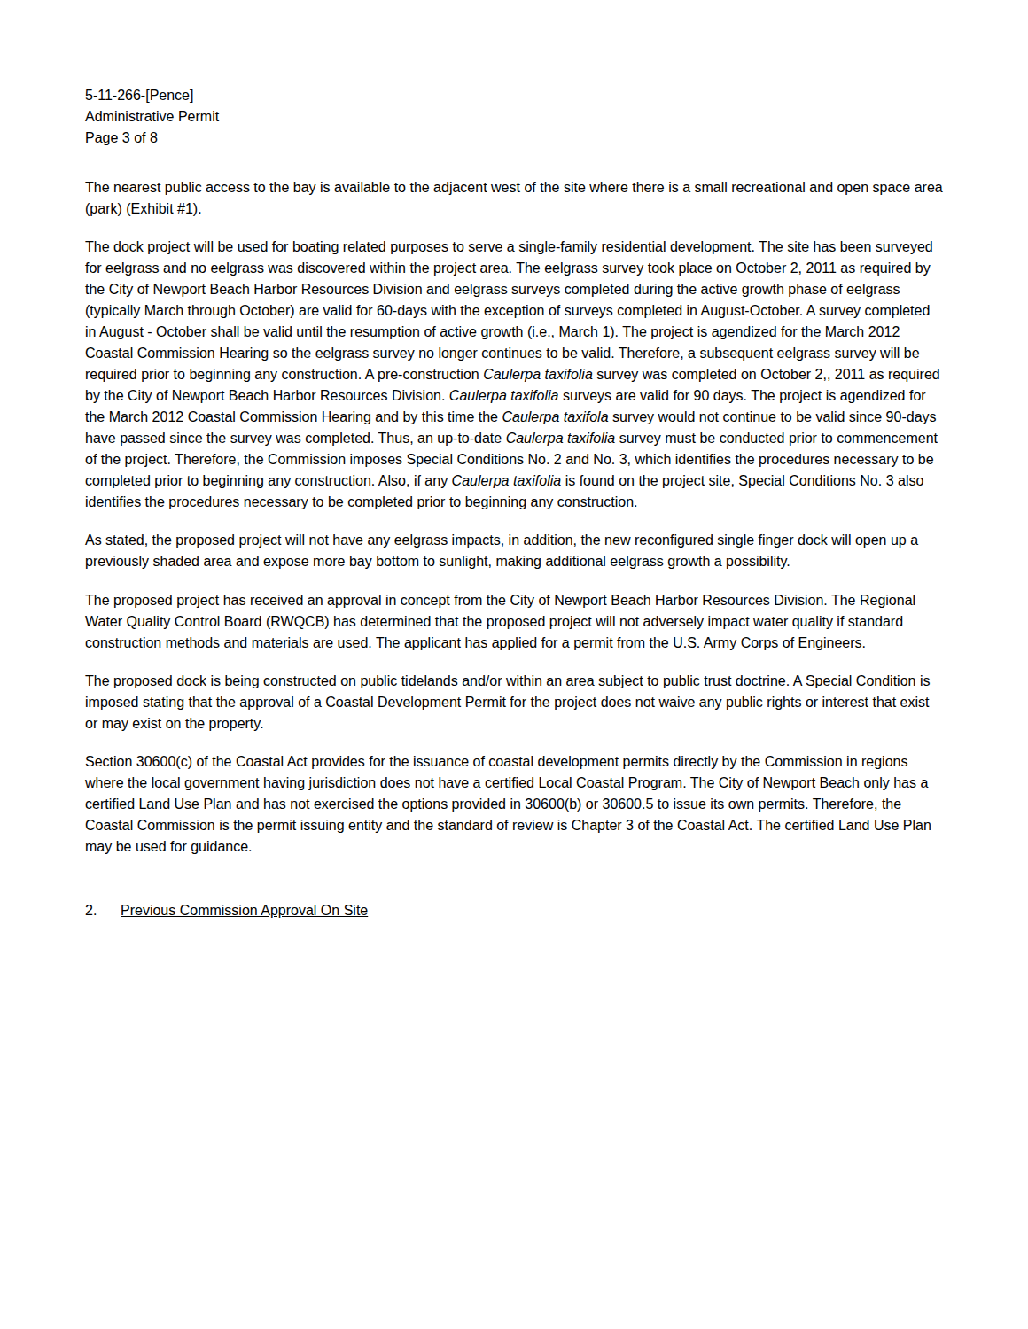5-11-266-[Pence]
Administrative Permit
Page 3 of 8
The nearest public access to the bay is available to the adjacent west of the site where there is a small recreational and open space area (park) (Exhibit #1).
The dock project will be used for boating related purposes to serve a single-family residential development. The site has been surveyed for eelgrass and no eelgrass was discovered within the project area. The eelgrass survey took place on October 2, 2011 as required by the City of Newport Beach Harbor Resources Division and eelgrass surveys completed during the active growth phase of eelgrass (typically March through October) are valid for 60-days with the exception of surveys completed in August-October. A survey completed in August - October shall be valid until the resumption of active growth (i.e., March 1). The project is agendized for the March 2012 Coastal Commission Hearing so the eelgrass survey no longer continues to be valid. Therefore, a subsequent eelgrass survey will be required prior to beginning any construction. A pre-construction Caulerpa taxifolia survey was completed on October 2,, 2011 as required by the City of Newport Beach Harbor Resources Division. Caulerpa taxifolia surveys are valid for 90 days. The project is agendized for the March 2012 Coastal Commission Hearing and by this time the Caulerpa taxifola survey would not continue to be valid since 90-days have passed since the survey was completed. Thus, an up-to-date Caulerpa taxifolia survey must be conducted prior to commencement of the project. Therefore, the Commission imposes Special Conditions No. 2 and No. 3, which identifies the procedures necessary to be completed prior to beginning any construction. Also, if any Caulerpa taxifolia is found on the project site, Special Conditions No. 3 also identifies the procedures necessary to be completed prior to beginning any construction.
As stated, the proposed project will not have any eelgrass impacts, in addition, the new reconfigured single finger dock will open up a previously shaded area and expose more bay bottom to sunlight, making additional eelgrass growth a possibility.
The proposed project has received an approval in concept from the City of Newport Beach Harbor Resources Division. The Regional Water Quality Control Board (RWQCB) has determined that the proposed project will not adversely impact water quality if standard construction methods and materials are used. The applicant has applied for a permit from the U.S. Army Corps of Engineers.
The proposed dock is being constructed on public tidelands and/or within an area subject to public trust doctrine. A Special Condition is imposed stating that the approval of a Coastal Development Permit for the project does not waive any public rights or interest that exist or may exist on the property.
Section 30600(c) of the Coastal Act provides for the issuance of coastal development permits directly by the Commission in regions where the local government having jurisdiction does not have a certified Local Coastal Program. The City of Newport Beach only has a certified Land Use Plan and has not exercised the options provided in 30600(b) or 30600.5 to issue its own permits. Therefore, the Coastal Commission is the permit issuing entity and the standard of review is Chapter 3 of the Coastal Act. The certified Land Use Plan may be used for guidance.
2. Previous Commission Approval On Site